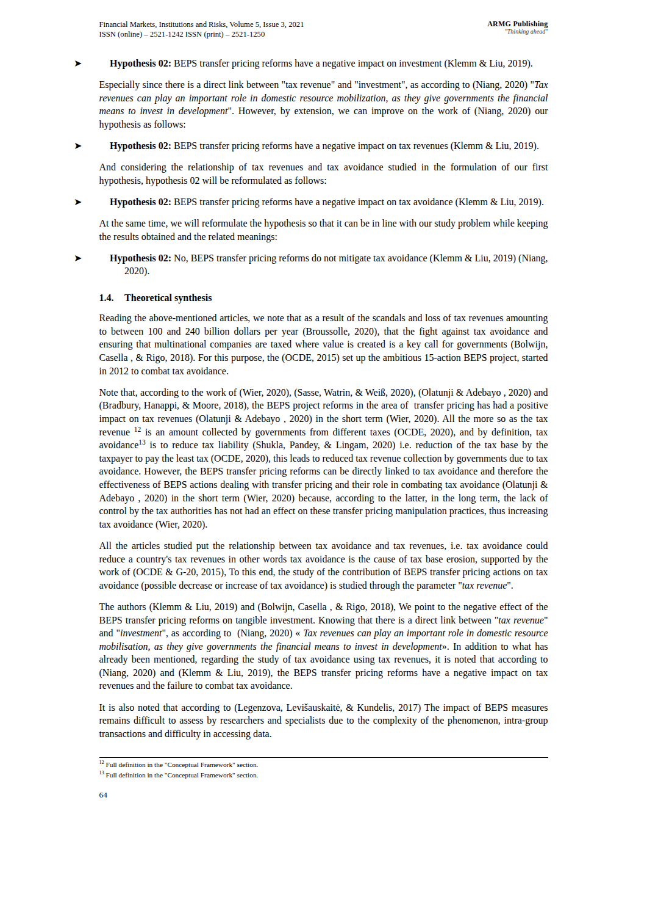Financial Markets, Institutions and Risks, Volume 5, Issue 3, 2021
ISSN (online) – 2521-1242 ISSN (print) – 2521-1250
ARMG Publishing
"Thinking ahead"
➤Hypothesis 02: BEPS transfer pricing reforms have a negative impact on investment (Klemm & Liu, 2019).
Especially since there is a direct link between "tax revenue" and "investment", as according to (Niang, 2020) "Tax revenues can play an important role in domestic resource mobilization, as they give governments the financial means to invest in development". However, by extension, we can improve on the work of (Niang, 2020) our hypothesis as follows:
➤Hypothesis 02: BEPS transfer pricing reforms have a negative impact on tax revenues (Klemm & Liu, 2019).
And considering the relationship of tax revenues and tax avoidance studied in the formulation of our first hypothesis, hypothesis 02 will be reformulated as follows:
➤Hypothesis 02: BEPS transfer pricing reforms have a negative impact on tax avoidance (Klemm & Liu, 2019).
At the same time, we will reformulate the hypothesis so that it can be in line with our study problem while keeping the results obtained and the related meanings:
➤Hypothesis 02: No, BEPS transfer pricing reforms do not mitigate tax avoidance (Klemm & Liu, 2019) (Niang, 2020).
1.4. Theoretical synthesis
Reading the above-mentioned articles, we note that as a result of the scandals and loss of tax revenues amounting to between 100 and 240 billion dollars per year (Broussolle, 2020), that the fight against tax avoidance and ensuring that multinational companies are taxed where value is created is a key call for governments (Bolwijn, Casella , & Rigo, 2018). For this purpose, the (OCDE, 2015) set up the ambitious 15-action BEPS project, started in 2012 to combat tax avoidance.
Note that, according to the work of (Wier, 2020), (Sasse, Watrin, & Weiß, 2020), (Olatunji & Adebayo , 2020) and (Bradbury, Hanappi, & Moore, 2018), the BEPS project reforms in the area of transfer pricing has had a positive impact on tax revenues (Olatunji & Adebayo , 2020) in the short term (Wier, 2020). All the more so as the tax revenue 12 is an amount collected by governments from different taxes (OCDE, 2020), and by definition, tax avoidance13 is to reduce tax liability (Shukla, Pandey, & Lingam, 2020) i.e. reduction of the tax base by the taxpayer to pay the least tax (OCDE, 2020), this leads to reduced tax revenue collection by governments due to tax avoidance. However, the BEPS transfer pricing reforms can be directly linked to tax avoidance and therefore the effectiveness of BEPS actions dealing with transfer pricing and their role in combating tax avoidance (Olatunji & Adebayo , 2020) in the short term (Wier, 2020) because, according to the latter, in the long term, the lack of control by the tax authorities has not had an effect on these transfer pricing manipulation practices, thus increasing tax avoidance (Wier, 2020).
All the articles studied put the relationship between tax avoidance and tax revenues, i.e. tax avoidance could reduce a country's tax revenues in other words tax avoidance is the cause of tax base erosion, supported by the work of (OCDE & G-20, 2015), To this end, the study of the contribution of BEPS transfer pricing actions on tax avoidance (possible decrease or increase of tax avoidance) is studied through the parameter "tax revenue".
The authors (Klemm & Liu, 2019) and (Bolwijn, Casella , & Rigo, 2018), We point to the negative effect of the BEPS transfer pricing reforms on tangible investment. Knowing that there is a direct link between "tax revenue" and "investment", as according to (Niang, 2020) « Tax revenues can play an important role in domestic resource mobilisation, as they give governments the financial means to invest in development». In addition to what has already been mentioned, regarding the study of tax avoidance using tax revenues, it is noted that according to (Niang, 2020) and (Klemm & Liu, 2019), the BEPS transfer pricing reforms have a negative impact on tax revenues and the failure to combat tax avoidance.
It is also noted that according to (Legenzova, Levišauskaitė, & Kundelis, 2017) The impact of BEPS measures remains difficult to assess by researchers and specialists due to the complexity of the phenomenon, intra-group transactions and difficulty in accessing data.
12 Full definition in the "Conceptual Framework" section.
13 Full definition in the "Conceptual Framework" section.
64